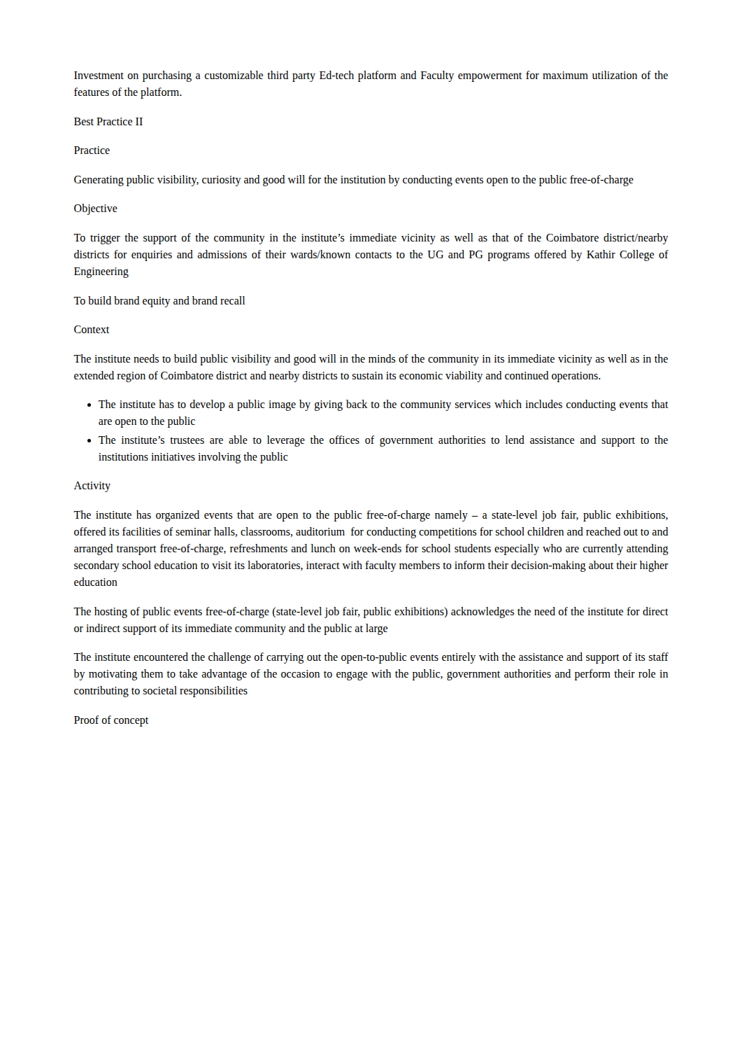Investment on purchasing a customizable third party Ed-tech platform and Faculty empowerment for maximum utilization of the features of the platform.
Best Practice II
Practice
Generating public visibility, curiosity and good will for the institution by conducting events open to the public free-of-charge
Objective
To trigger the support of the community in the institute’s immediate vicinity as well as that of the Coimbatore district/nearby districts for enquiries and admissions of their wards/known contacts to the UG and PG programs offered by Kathir College of Engineering
To build brand equity and brand recall
Context
The institute needs to build public visibility and good will in the minds of the community in its immediate vicinity as well as in the extended region of Coimbatore district and nearby districts to sustain its economic viability and continued operations.
The institute has to develop a public image by giving back to the community services which includes conducting events that are open to the public
The institute’s trustees are able to leverage the offices of government authorities to lend assistance and support to the institutions initiatives involving the public
Activity
The institute has organized events that are open to the public free-of-charge namely – a state-level job fair, public exhibitions, offered its facilities of seminar halls, classrooms, auditorium for conducting competitions for school children and reached out to and arranged transport free-of-charge, refreshments and lunch on week-ends for school students especially who are currently attending secondary school education to visit its laboratories, interact with faculty members to inform their decision-making about their higher education
The hosting of public events free-of-charge (state-level job fair, public exhibitions) acknowledges the need of the institute for direct or indirect support of its immediate community and the public at large
The institute encountered the challenge of carrying out the open-to-public events entirely with the assistance and support of its staff by motivating them to take advantage of the occasion to engage with the public, government authorities and perform their role in contributing to societal responsibilities
Proof of concept